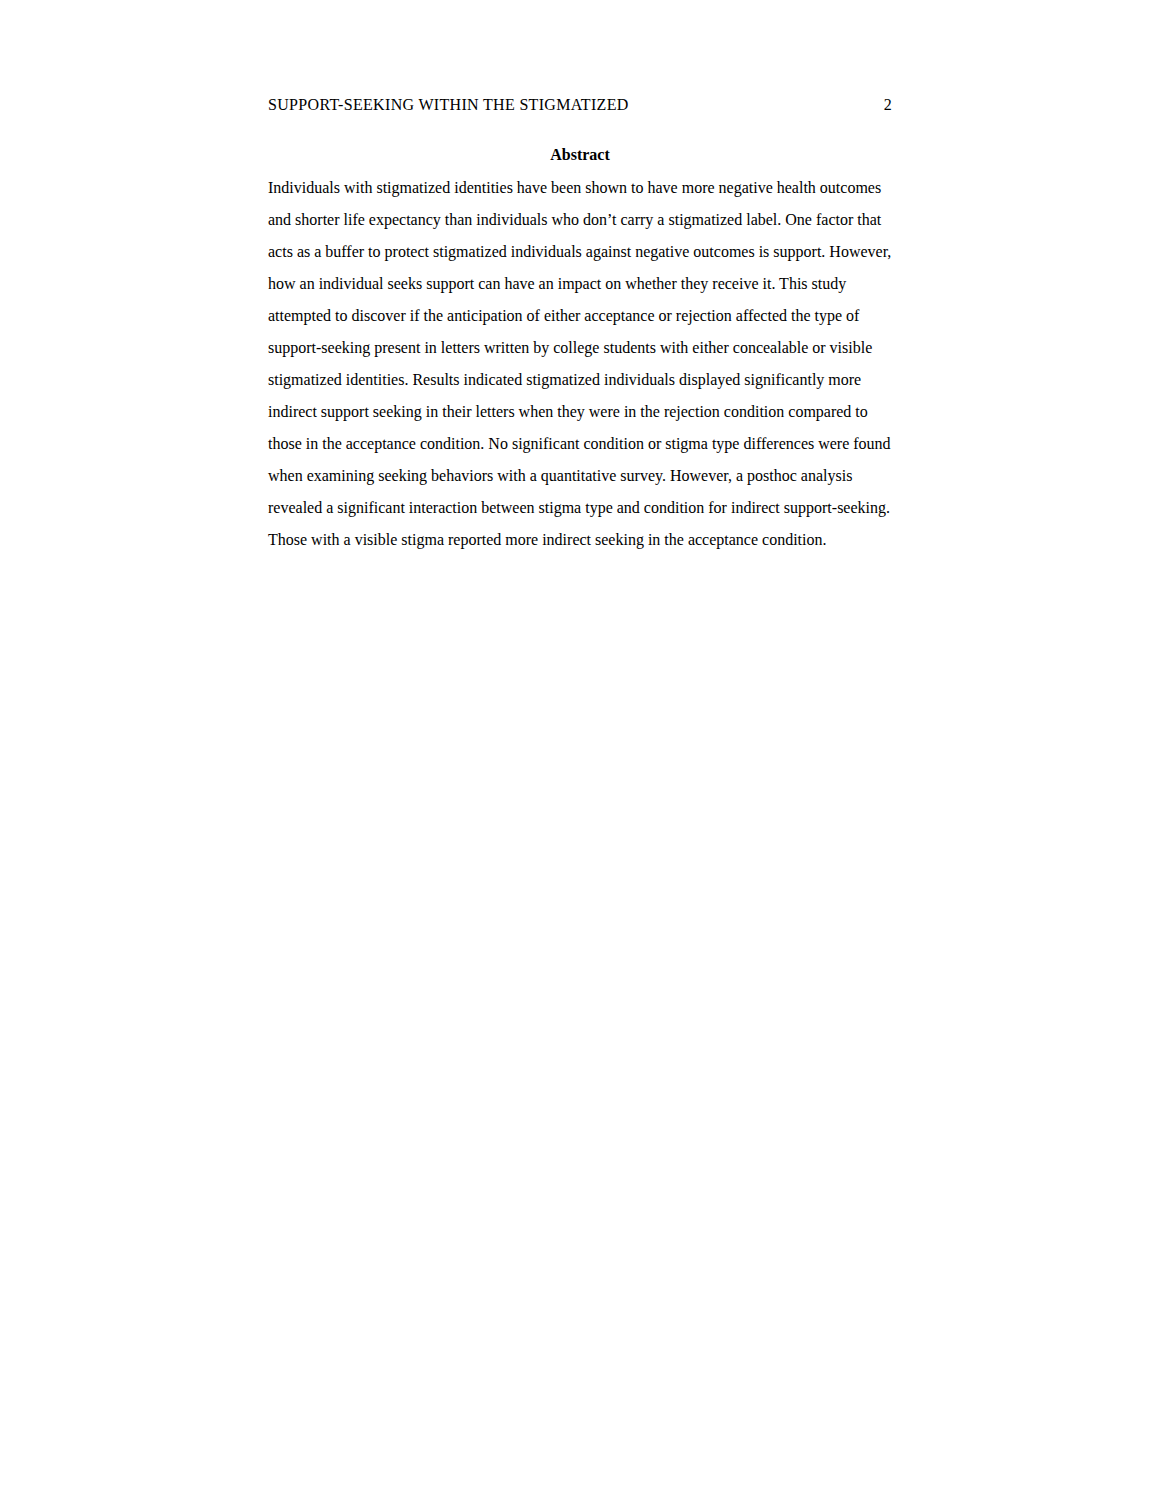Support-Seeking Within the Stigmatized 2
Abstract
Individuals with stigmatized identities have been shown to have more negative health outcomes and shorter life expectancy than individuals who don’t carry a stigmatized label. One factor that acts as a buffer to protect stigmatized individuals against negative outcomes is support. However, how an individual seeks support can have an impact on whether they receive it. This study attempted to discover if the anticipation of either acceptance or rejection affected the type of support-seeking present in letters written by college students with either concealable or visible stigmatized identities. Results indicated stigmatized individuals displayed significantly more indirect support seeking in their letters when they were in the rejection condition compared to those in the acceptance condition. No significant condition or stigma type differences were found when examining seeking behaviors with a quantitative survey. However, a posthoc analysis revealed a significant interaction between stigma type and condition for indirect support-seeking. Those with a visible stigma reported more indirect seeking in the acceptance condition.